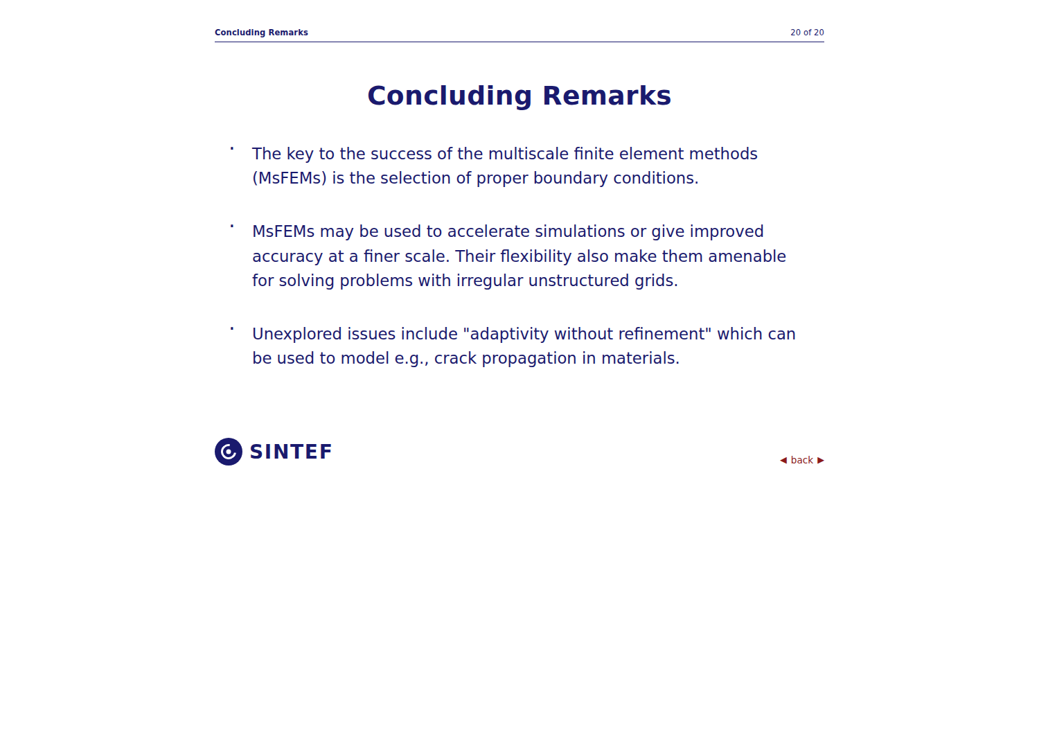Concluding Remarks 20 of 20
Concluding Remarks
The key to the success of the multiscale finite element methods (MsFEMs) is the selection of proper boundary conditions.
MsFEMs may be used to accelerate simulations or give improved accuracy at a finer scale. Their flexibility also make them amenable for solving problems with irregular unstructured grids.
Unexplored issues include "adaptivity without refinement" which can be used to model e.g., crack propagation in materials.
SINTEF
◀ back ▶